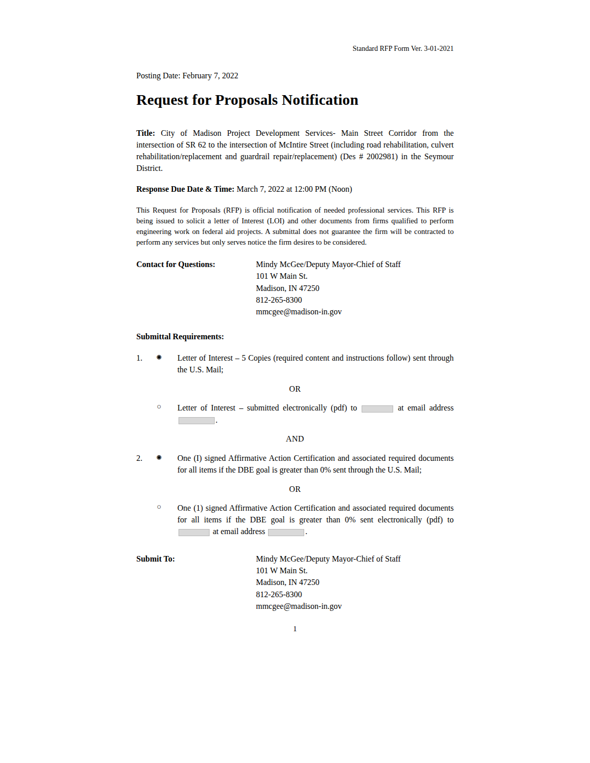Standard RFP Form Ver. 3-01-2021
Posting Date: February 7, 2022
Request for Proposals Notification
Title: City of Madison Project Development Services- Main Street Corridor from the intersection of SR 62 to the intersection of McIntire Street (including road rehabilitation, culvert rehabilitation/replacement and guardrail repair/replacement) (Des # 2002981) in the Seymour District.
Response Due Date & Time: March 7, 2022 at 12:00 PM (Noon)
This Request for Proposals (RFP) is official notification of needed professional services. This RFP is being issued to solicit a letter of Interest (LOI) and other documents from firms qualified to perform engineering work on federal aid projects. A submittal does not guarantee the firm will be contracted to perform any services but only serves notice the firm desires to be considered.
Contact for Questions:
Mindy McGee/Deputy Mayor-Chief of Staff
101 W Main St.
Madison, IN 47250
812-265-8300
mmcgee@madison-in.gov
Submittal Requirements:
1.
◉
Letter of Interest – 5 Copies (required content and instructions follow) sent through the U.S. Mail;
OR
○
Letter of Interest – submitted electronically (pdf) to at email address .
AND
2.
◉
One (I) signed Affirmative Action Certification and associated required documents for all items if the DBE goal is greater than 0% sent through the U.S. Mail;
OR
○
One (1) signed Affirmative Action Certification and associated required documents for all items if the DBE goal is greater than 0% sent electronically (pdf) to at email address .
Submit To:
Mindy McGee/Deputy Mayor-Chief of Staff
101 W Main St.
Madison, IN 47250
812-265-8300
mmcgee@madison-in.gov
1